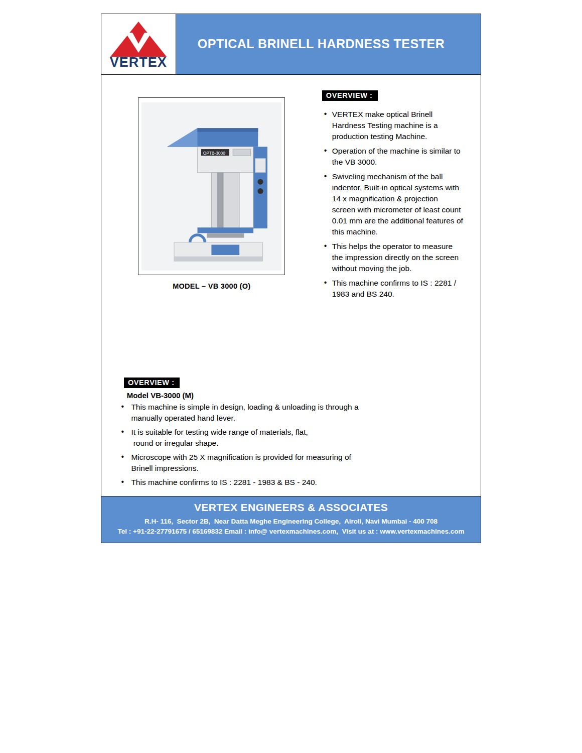VERTEX
OPTICAL BRINELL HARDNESS TESTER
OPTB-3000
MODEL – VB 3000 (O)
OVERVIEW :
VERTEX make optical Brinell Hardness Testing machine is a production testing Machine.
Operation of the machine is similar to the VB 3000.
Swiveling mechanism of the ball indentor, Built-in optical systems with 14 x magnification & projection screen with micrometer of least count 0.01 mm are the additional features of this machine.
This helps the operator to measure the impression directly on the screen without moving the job.
This machine confirms to IS : 2281 / 1983 and BS 240.
OVERVIEW :
Model VB-3000 (M)
This machine is simple in design, loading & unloading is through a manually operated hand lever.
It is suitable for testing wide range of materials, flat,
round or irregular shape.
Microscope with 25 X magnification is provided for measuring of Brinell impressions.
This machine confirms to IS : 2281 - 1983 & BS - 240.
VERTEX ENGINEERS & ASSOCIATES
R.H- 116, Sector 2B, Near Datta Meghe Engineering College, Airoli, Navi Mumbai - 400 708
Tel : +91-22-27791675 / 65169832 Email : info@ vertexmachines.com, Visit us at : www.vertexmachines.com